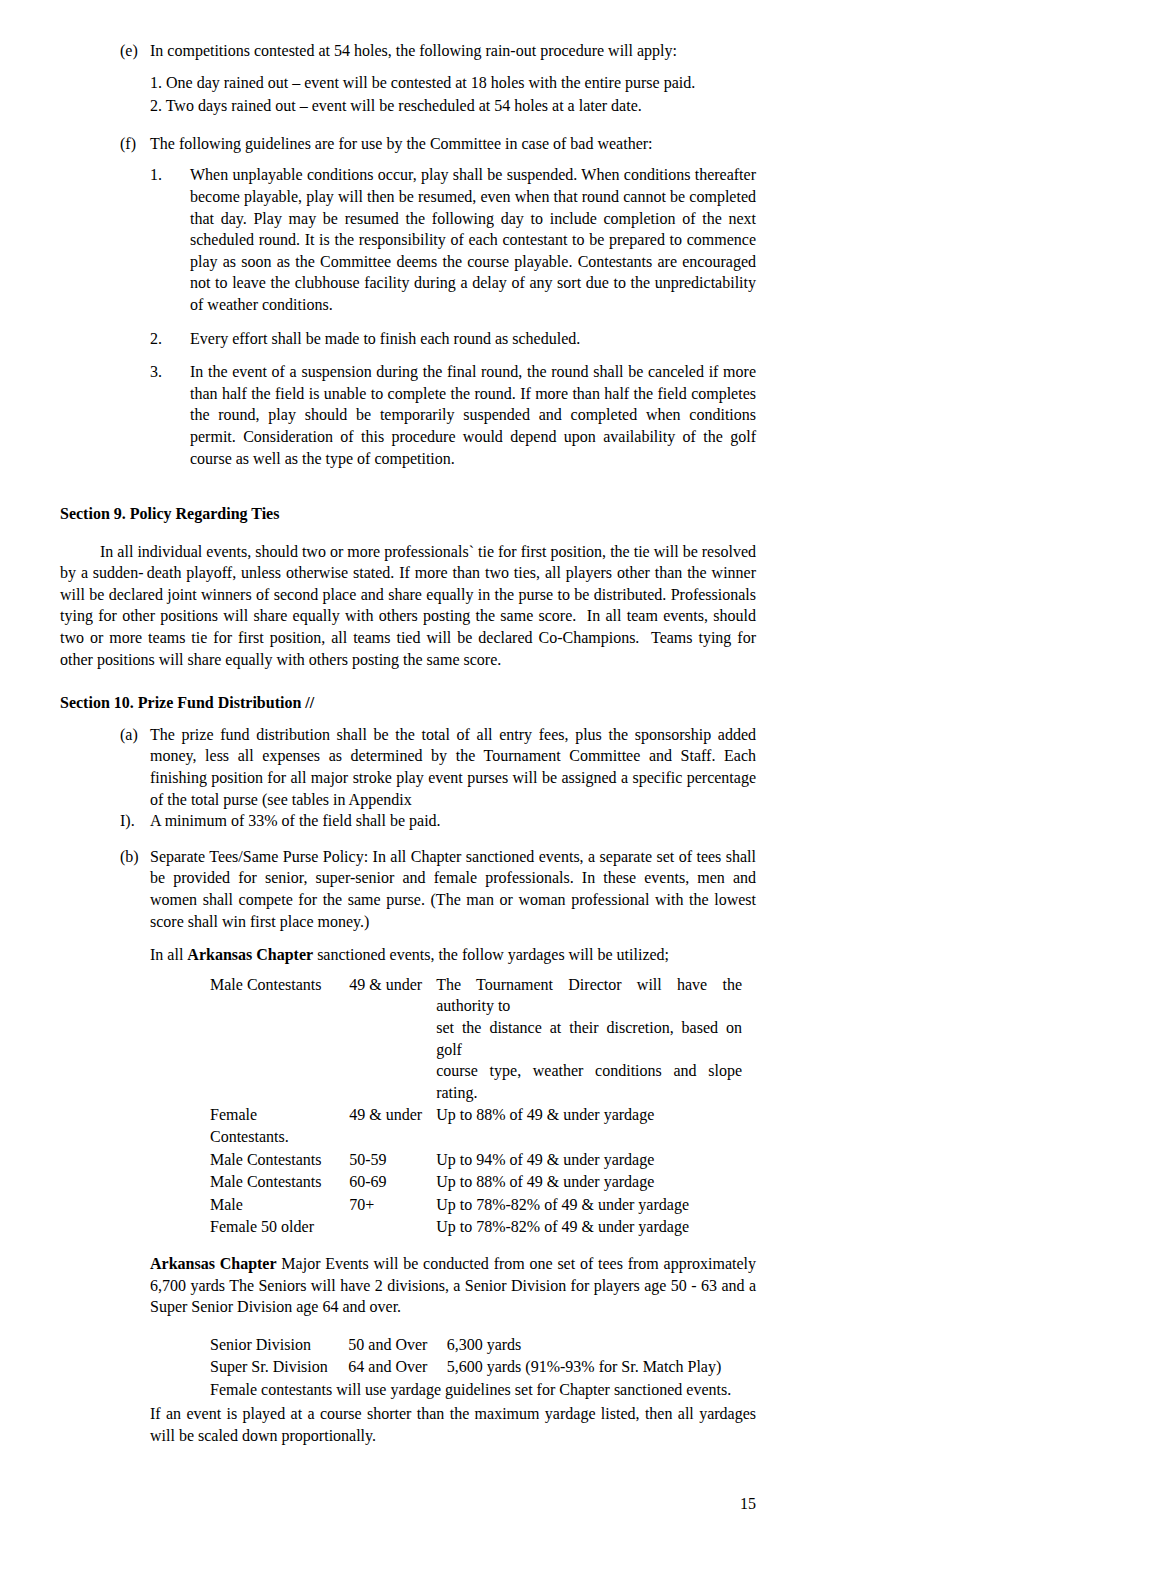(e)
In competitions contested at 54 holes, the following rain-out procedure will apply:
1. One day rained out – event will be contested at 18 holes with the entire purse paid.
2. Two days rained out – event will be rescheduled at 54 holes at a later date.
(f)
The following guidelines are for use by the Committee in case of bad weather:
1. When unplayable conditions occur, play shall be suspended. When conditions thereafter become playable, play will then be resumed, even when that round cannot be completed that day. Play may be resumed the following day to include completion of the next scheduled round. It is the responsibility of each contestant to be prepared to commence play as soon as the Committee deems the course playable. Contestants are encouraged not to leave the clubhouse facility during a delay of any sort due to the unpredictability of weather conditions.
2. Every effort shall be made to finish each round as scheduled.
3. In the event of a suspension during the final round, the round shall be canceled if more than half the field is unable to complete the round. If more than half the field completes the round, play should be temporarily suspended and completed when conditions permit. Consideration of this procedure would depend upon availability of the golf course as well as the type of competition.
Section 9. Policy Regarding Ties
In all individual events, should two or more professionals` tie for first position, the tie will be resolved by a sudden- death playoff, unless otherwise stated. If more than two ties, all players other than the winner will be declared joint winners of second place and share equally in the purse to be distributed. Professionals tying for other positions will share equally with others posting the same score. In all team events, should two or more teams tie for first position, all teams tied will be declared Co-Champions. Teams tying for other positions will share equally with others posting the same score.
Section 10. Prize Fund Distribution //
(a)
The prize fund distribution shall be the total of all entry fees, plus the sponsorship added money, less all expenses as determined by the Tournament Committee and Staff. Each finishing position for all major stroke play event purses will be assigned a specific percentage of the total purse (see tables in Appendix
I).
A minimum of 33% of the field shall be paid.
(b)
Separate Tees/Same Purse Policy: In all Chapter sanctioned events, a separate set of tees shall be provided for senior, super-senior and female professionals. In these events, men and women shall compete for the same purse. (The man or woman professional with the lowest score shall win first place money.)
In all Arkansas Chapter sanctioned events, the follow yardages will be utilized;
| Male Contestants | 49 & under | The Tournament Director will have the authority to set the distance at their discretion, based on golf course type, weather conditions and slope rating. |
| Female Contestants. | 49 & under | Up to 88% of 49 & under yardage |
| Male Contestants | 50-59 | Up to 94% of 49 & under yardage |
| Male Contestants | 60-69 | Up to 88% of 49 & under yardage |
| Male | 70+ | Up to 78%-82% of 49 & under yardage |
| Female 50 older | | Up to 78%-82% of 49 & under yardage |
Arkansas Chapter Major Events will be conducted from one set of tees from approximately 6,700 yards The Seniors will have 2 divisions, a Senior Division for players age 50 - 63 and a Super Senior Division age 64 and over.
| Senior Division | 50 and Over | 6,300 yards |
| Super Sr. Division | 64 and Over | 5,600 yards (91%-93% for Sr. Match Play) |
| Female contestants will use yardage guidelines set for Chapter sanctioned events. |
If an event is played at a course shorter than the maximum yardage listed, then all yardages will be scaled down proportionally.
15